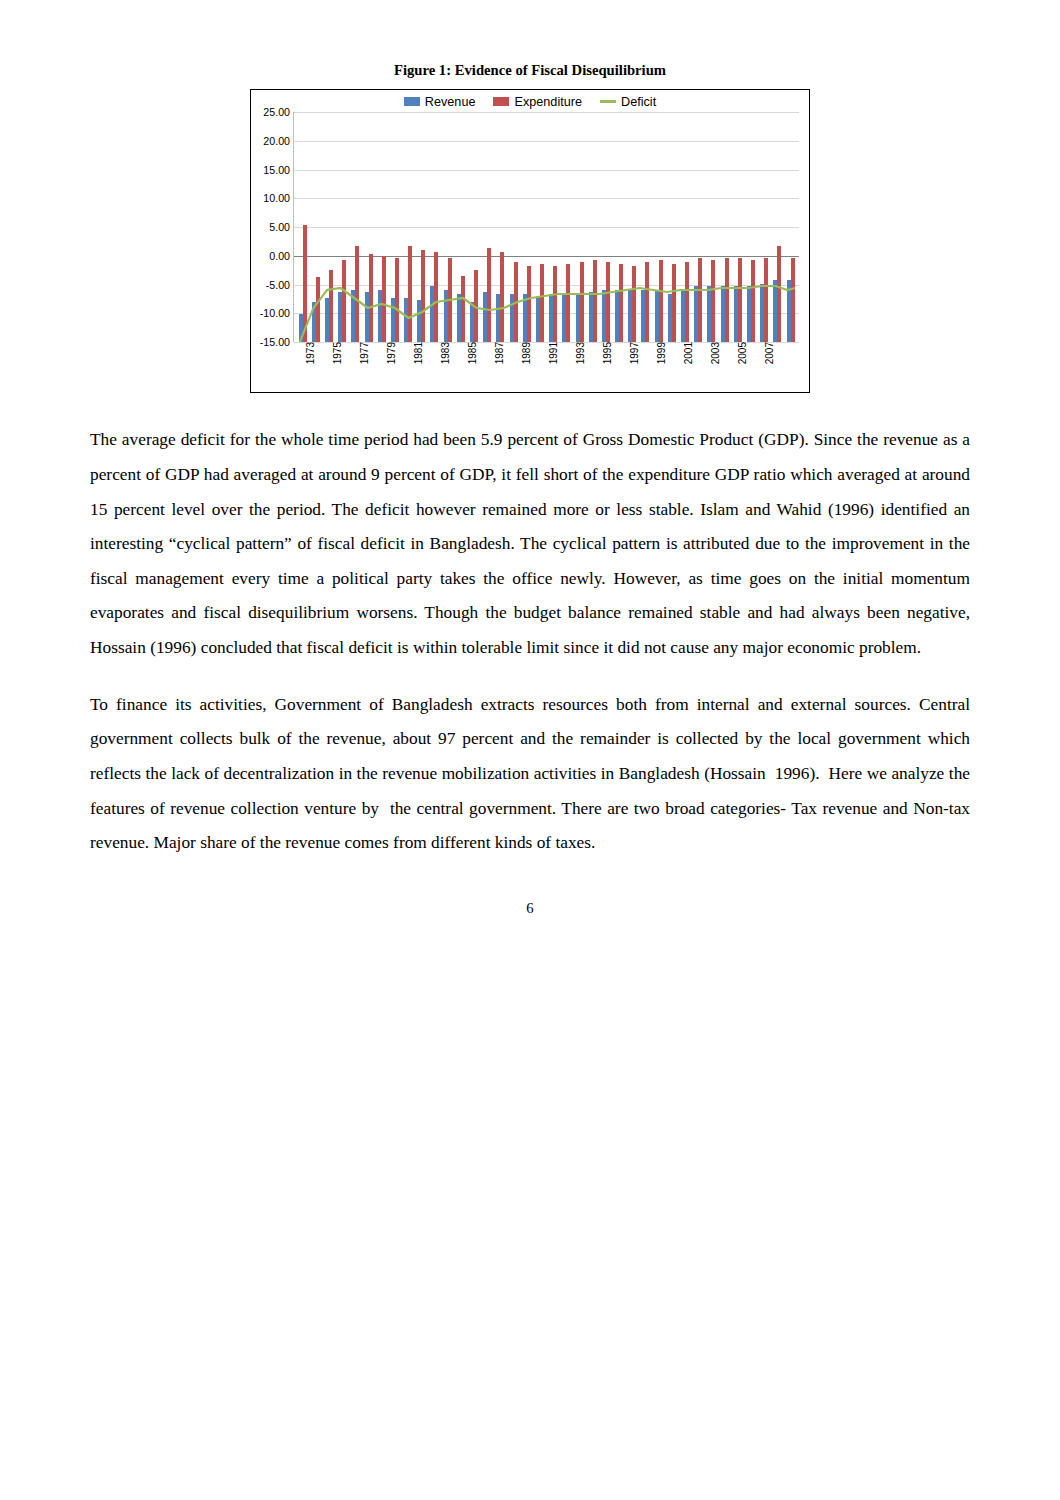Figure 1: Evidence of Fiscal Disequilibrium
Revenue Expenditure Deficit
25.00
20.00
15.00
10.00
5.00
0.00
-5.00
-10.00
-15.00
1973 1975 1977 1979 1981 1983 1985 1987 1989 1991 1993 1995 1997 1999 2001 2003 2005 2007
The average deficit for the whole time period had been 5.9 percent of Gross Domestic Product (GDP). Since the revenue as a percent of GDP had averaged at around 9 percent of GDP, it fell short of the expenditure GDP ratio which averaged at around 15 percent level over the period. The deficit however remained more or less stable. Islam and Wahid (1996) identified an interesting “cyclical pattern” of fiscal deficit in Bangladesh. The cyclical pattern is attributed due to the improvement in the fiscal management every time a political party takes the office newly. However, as time goes on the initial momentum evaporates and fiscal disequilibrium worsens. Though the budget balance remained stable and had always been negative, Hossain (1996) concluded that fiscal deficit is within tolerable limit since it did not cause any major economic problem.
To finance its activities, Government of Bangladesh extracts resources both from internal and external sources. Central government collects bulk of the revenue, about 97 percent and the remainder is collected by the local government which reflects the lack of decentralization in the revenue mobilization activities in Bangladesh (Hossain 1996). Here we analyze the features of revenue collection venture by the central government. There are two broad categories- Tax revenue and Non-tax revenue. Major share of the revenue comes from different kinds of taxes.
6